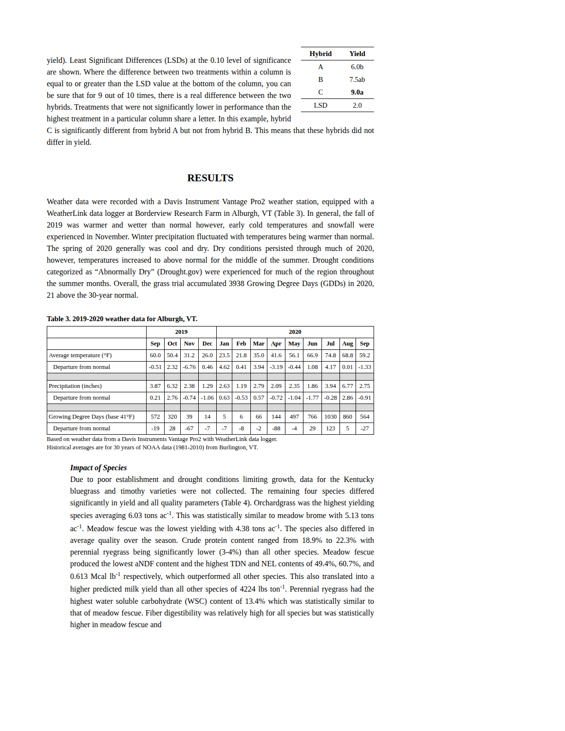| Hybrid | Yield |
| --- | --- |
| A | 6.0b |
| B | 7.5ab |
| C | 9.0a |
| LSD | 2.0 |
yield). Least Significant Differences (LSDs) at the 0.10 level of significance are shown. Where the difference between two treatments within a column is equal to or greater than the LSD value at the bottom of the column, you can be sure that for 9 out of 10 times, there is a real difference between the two hybrids. Treatments that were not significantly lower in performance than the highest treatment in a particular column share a letter. In this example, hybrid C is significantly different from hybrid A but not from hybrid B. This means that these hybrids did not differ in yield.
RESULTS
Weather data were recorded with a Davis Instrument Vantage Pro2 weather station, equipped with a WeatherLink data logger at Borderview Research Farm in Alburgh, VT (Table 3). In general, the fall of 2019 was warmer and wetter than normal however, early cold temperatures and snowfall were experienced in November. Winter precipitation fluctuated with temperatures being warmer than normal. The spring of 2020 generally was cool and dry. Dry conditions persisted through much of 2020, however, temperatures increased to above normal for the middle of the summer. Drought conditions categorized as “Abnormally Dry” (Drought.gov) were experienced for much of the region throughout the summer months. Overall, the grass trial accumulated 3938 Growing Degree Days (GDDs) in 2020, 21 above the 30-year normal.
Table 3. 2019-2020 weather data for Alburgh, VT.
| | 2019 | 2020 |
| | Sep | Oct | Nov | Dec | Jan | Feb | Mar | Apr | May | Jun | Jul | Aug | Sep |
| Average temperature (°F) | 60.0 | 50.4 | 31.2 | 26.0 | 23.5 | 21.8 | 35.0 | 41.6 | 56.1 | 66.9 | 74.8 | 68.8 | 59.2 |
| Departure from normal | -0.51 | 2.32 | -6.76 | 0.46 | 4.62 | 0.41 | 3.94 | -3.19 | -0.44 | 1.08 | 4.17 | 0.01 | -1.33 |
| Precipitation (inches) | 3.87 | 6.32 | 2.38 | 1.29 | 2.63 | 1.19 | 2.79 | 2.09 | 2.35 | 1.86 | 3.94 | 6.77 | 2.75 |
| Departure from normal | 0.21 | 2.76 | -0.74 | -1.06 | 0.63 | -0.53 | 0.57 | -0.72 | -1.04 | -1.77 | -0.28 | 2.86 | -0.91 |
| Growing Degree Days (base 41°F) | 572 | 320 | 39 | 14 | 5 | 6 | 66 | 144 | 497 | 766 | 1030 | 860 | 564 |
| Departure from normal | -19 | 28 | -67 | -7 | -7 | -8 | -2 | -88 | -4 | 29 | 123 | 5 | -27 |
Based on weather data from a Davis Instruments Vantage Pro2 with WeatherLink data logger.
Historical averages are for 30 years of NOAA data (1981-2010) from Burlington, VT.
Impact of Species
Due to poor establishment and drought conditions limiting growth, data for the Kentucky bluegrass and timothy varieties were not collected. The remaining four species differed significantly in yield and all quality parameters (Table 4). Orchardgrass was the highest yielding species averaging 6.03 tons ac-1. This was statistically similar to meadow brome with 5.13 tons ac-1. Meadow fescue was the lowest yielding with 4.38 tons ac-1. The species also differed in average quality over the season. Crude protein content ranged from 18.9% to 22.3% with perennial ryegrass being significantly lower (3-4%) than all other species. Meadow fescue produced the lowest aNDF content and the highest TDN and NEL contents of 49.4%, 60.7%, and 0.613 Mcal lb-1 respectively, which outperformed all other species. This also translated into a higher predicted milk yield than all other species of 4224 lbs ton-1. Perennial ryegrass had the highest water soluble carbohydrate (WSC) content of 13.4% which was statistically similar to that of meadow fescue. Fiber digestibility was relatively high for all species but was statistically higher in meadow fescue and